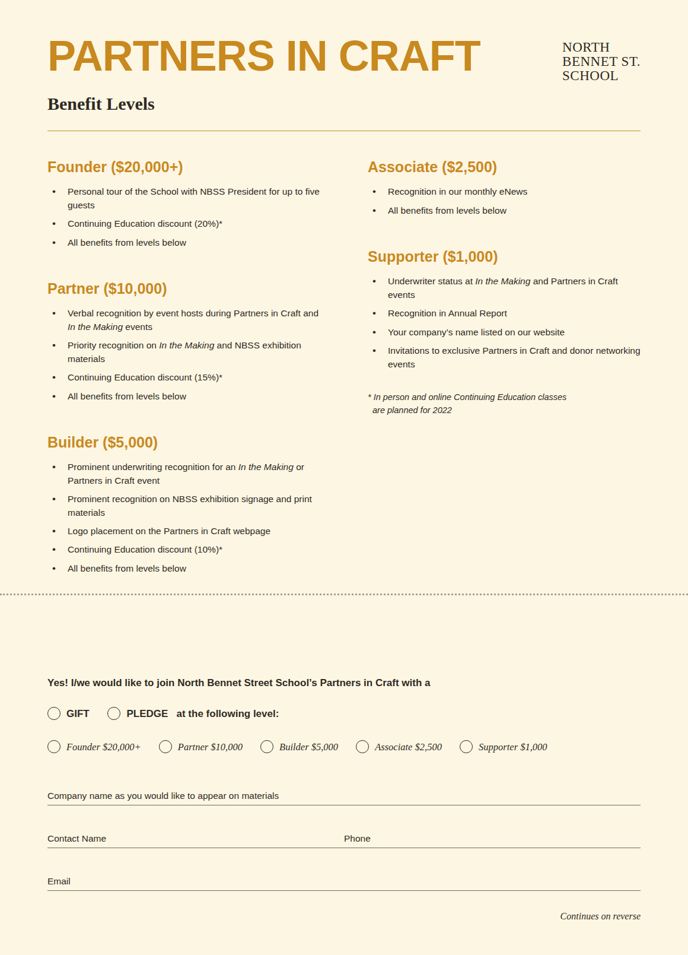Partners in Craft
North Bennet St. School
Benefit Levels
Founder ($20,000+)
Personal tour of the School with NBSS President for up to five guests
Continuing Education discount (20%)*
All benefits from levels below
Partner ($10,000)
Verbal recognition by event hosts during Partners in Craft and In the Making events
Priority recognition on In the Making and NBSS exhibition materials
Continuing Education discount (15%)*
All benefits from levels below
Builder ($5,000)
Prominent underwriting recognition for an In the Making or Partners in Craft event
Prominent recognition on NBSS exhibition signage and print materials
Logo placement on the Partners in Craft webpage
Continuing Education discount (10%)*
All benefits from levels below
Associate ($2,500)
Recognition in our monthly eNews
All benefits from levels below
Supporter ($1,000)
Underwriter status at In the Making and Partners in Craft events
Recognition in Annual Report
Your company’s name listed on our website
Invitations to exclusive Partners in Craft and donor networking events
* In person and online Continuing Education classes are planned for 2022
Yes! I/we would like to join North Bennet Street School’s Partners in Craft with a
GIFT PLEDGE at the following level:
Founder $20,000+ Partner $10,000 Builder $5,000 Associate $2,500 Supporter $1,000
Company name as you would like to appear on materials
Contact Name
Phone
Email
Continues on reverse